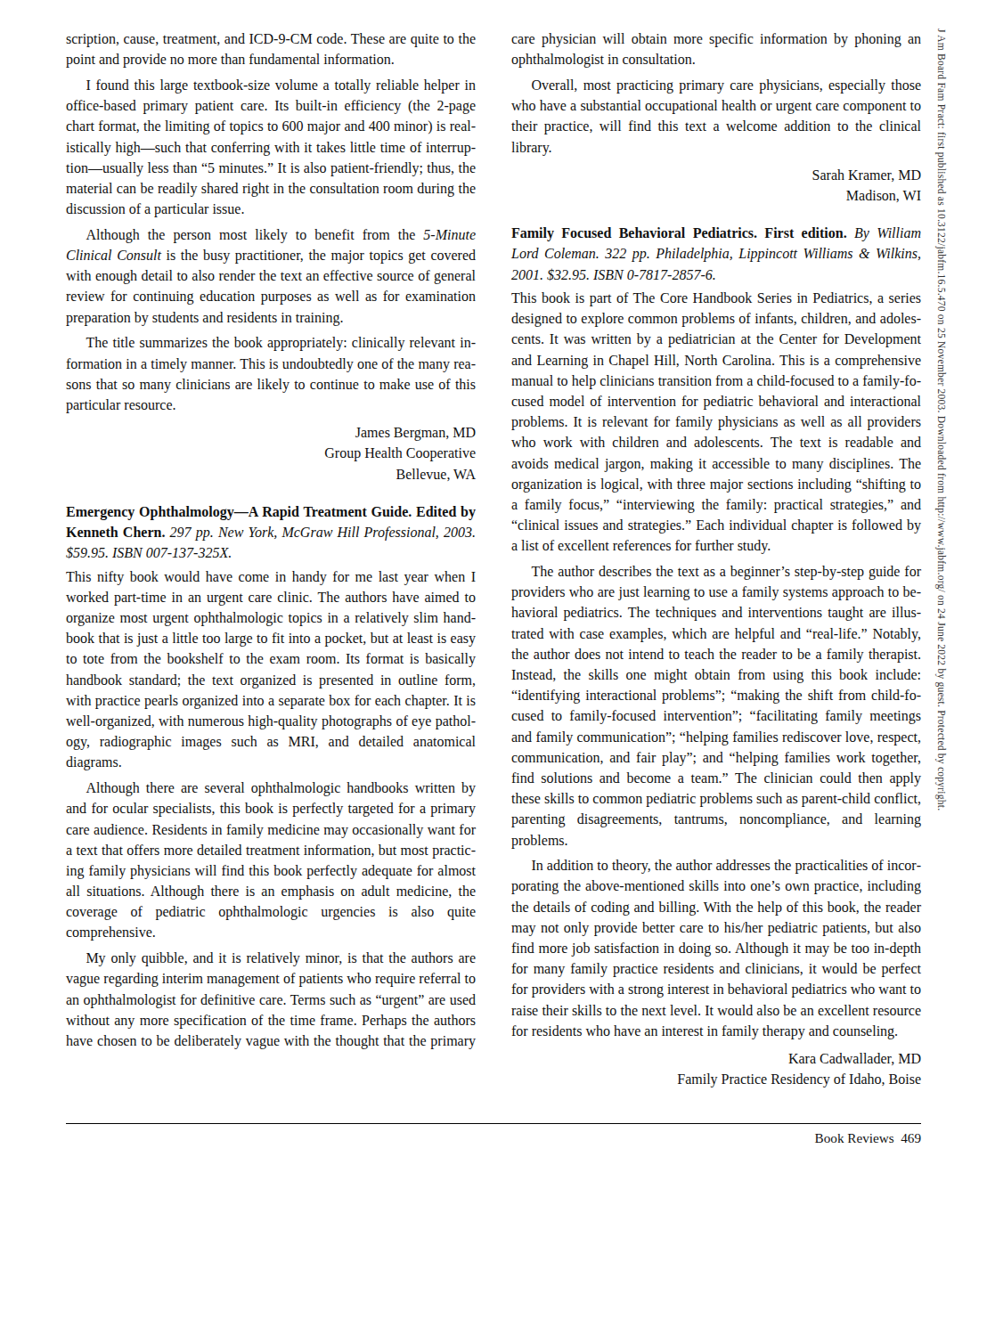J Am Board Fam Pract: first published as 10.3122/jabfm.16.5.470 on 25 November 2003. Downloaded from http://www.jabfm.org/ on 24 June 2022 by guest. Protected by copyright.
scription, cause, treatment, and ICD-9-CM code. These are quite to the point and provide no more than fundamental information.
I found this large textbook-size volume a totally reliable helper in office-based primary patient care. Its built-in efficiency (the 2-page chart format, the limiting of topics to 600 major and 400 minor) is realistically high—such that conferring with it takes little time of interruption—usually less than “5 minutes.” It is also patient-friendly; thus, the material can be readily shared right in the consultation room during the discussion of a particular issue.
Although the person most likely to benefit from the 5-Minute Clinical Consult is the busy practitioner, the major topics get covered with enough detail to also render the text an effective source of general review for continuing education purposes as well as for examination preparation by students and residents in training.
The title summarizes the book appropriately: clinically relevant information in a timely manner. This is undoubtedly one of the many reasons that so many clinicians are likely to continue to make use of this particular resource.
James Bergman, MD Group Health Cooperative Bellevue, WA
Emergency Ophthalmology—A Rapid Treatment Guide. Edited by Kenneth Chern. 297 pp. New York, McGraw Hill Professional, 2003. $59.95. ISBN 007-137-325X.
This nifty book would have come in handy for me last year when I worked part-time in an urgent care clinic. The authors have aimed to organize most urgent ophthalmologic topics in a relatively slim handbook that is just a little too large to fit into a pocket, but at least is easy to tote from the bookshelf to the exam room. Its format is basically handbook standard; the text organized is presented in outline form, with practice pearls organized into a separate box for each chapter. It is well-organized, with numerous high-quality photographs of eye pathology, radiographic images such as MRI, and detailed anatomical diagrams.
Although there are several ophthalmologic handbooks written by and for ocular specialists, this book is perfectly targeted for a primary care audience. Residents in family medicine may occasionally want for a text that offers more detailed treatment information, but most practicing family physicians will find this book perfectly adequate for almost all situations. Although there is an emphasis on adult medicine, the coverage of pediatric ophthalmologic urgencies is also quite comprehensive.
My only quibble, and it is relatively minor, is that the authors are vague regarding interim management of patients who require referral to an ophthalmologist for definitive care. Terms such as “urgent” are used without any more specification of the time frame. Perhaps the authors have chosen to be deliberately vague with the thought that the primary care physician will obtain more specific information by phoning an ophthalmologist in consultation.
Overall, most practicing primary care physicians, especially those who have a substantial occupational health or urgent care component to their practice, will find this text a welcome addition to the clinical library.
Sarah Kramer, MD Madison, WI
Family Focused Behavioral Pediatrics. First edition. By William Lord Coleman. 322 pp. Philadelphia, Lippincott Williams & Wilkins, 2001. $32.95. ISBN 0-7817-2857-6.
This book is part of The Core Handbook Series in Pediatrics, a series designed to explore common problems of infants, children, and adolescents. It was written by a pediatrician at the Center for Development and Learning in Chapel Hill, North Carolina. This is a comprehensive manual to help clinicians transition from a child-focused to a family-focused model of intervention for pediatric behavioral and interactional problems. It is relevant for family physicians as well as all providers who work with children and adolescents. The text is readable and avoids medical jargon, making it accessible to many disciplines. The organization is logical, with three major sections including “shifting to a family focus,” “interviewing the family: practical strategies,” and “clinical issues and strategies.” Each individual chapter is followed by a list of excellent references for further study.
The author describes the text as a beginner’s step-by-step guide for providers who are just learning to use a family systems approach to behavioral pediatrics. The techniques and interventions taught are illustrated with case examples, which are helpful and “real-life.” Notably, the author does not intend to teach the reader to be a family therapist. Instead, the skills one might obtain from using this book include: “identifying interactional problems”; “making the shift from child-focused to family-focused intervention”; “facilitating family meetings and family communication”; “helping families rediscover love, respect, communication, and fair play”; and “helping families work together, find solutions and become a team.” The clinician could then apply these skills to common pediatric problems such as parent-child conflict, parenting disagreements, tantrums, noncompliance, and learning problems.
In addition to theory, the author addresses the practicalities of incorporating the above-mentioned skills into one’s own practice, including the details of coding and billing. With the help of this book, the reader may not only provide better care to his/her pediatric patients, but also find more job satisfaction in doing so. Although it may be too in-depth for many family practice residents and clinicians, it would be perfect for providers with a strong interest in behavioral pediatrics who want to raise their skills to the next level. It would also be an excellent resource for residents who have an interest in family therapy and counseling.
Kara Cadwallader, MD Family Practice Residency of Idaho, Boise
Book Reviews 469